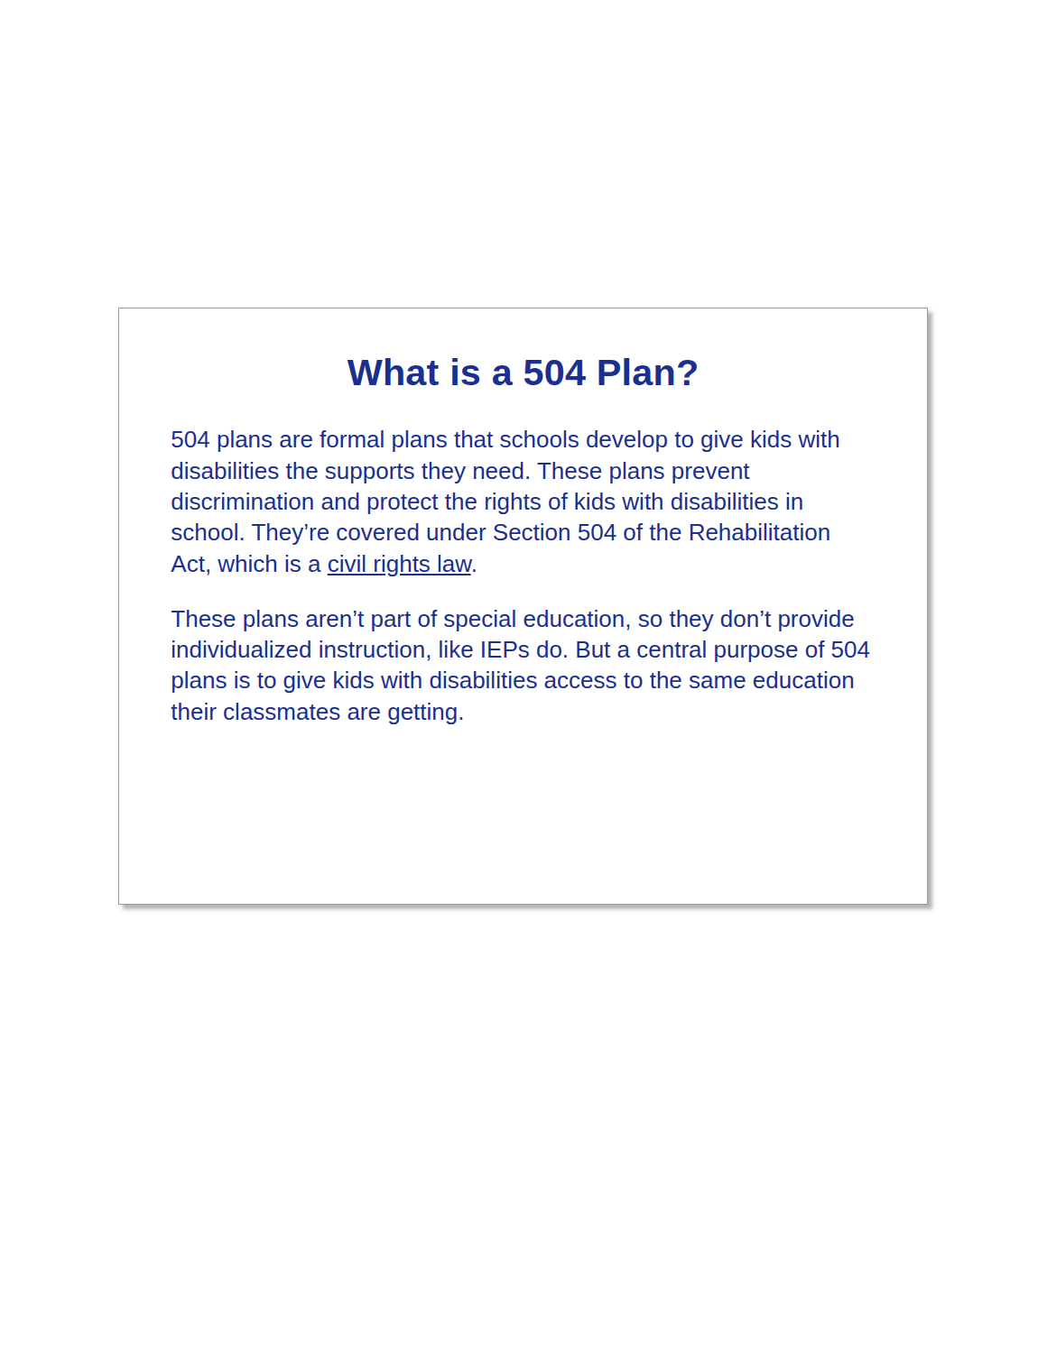What is a 504 Plan?
504 plans are formal plans that schools develop to give kids with disabilities the supports they need. These plans prevent discrimination and protect the rights of kids with disabilities in school. They’re covered under Section 504 of the Rehabilitation Act, which is a civil rights law.
These plans aren’t part of special education, so they don’t provide individualized instruction, like IEPs do. But a central purpose of 504 plans is to give kids with disabilities access to the same education their classmates are getting.